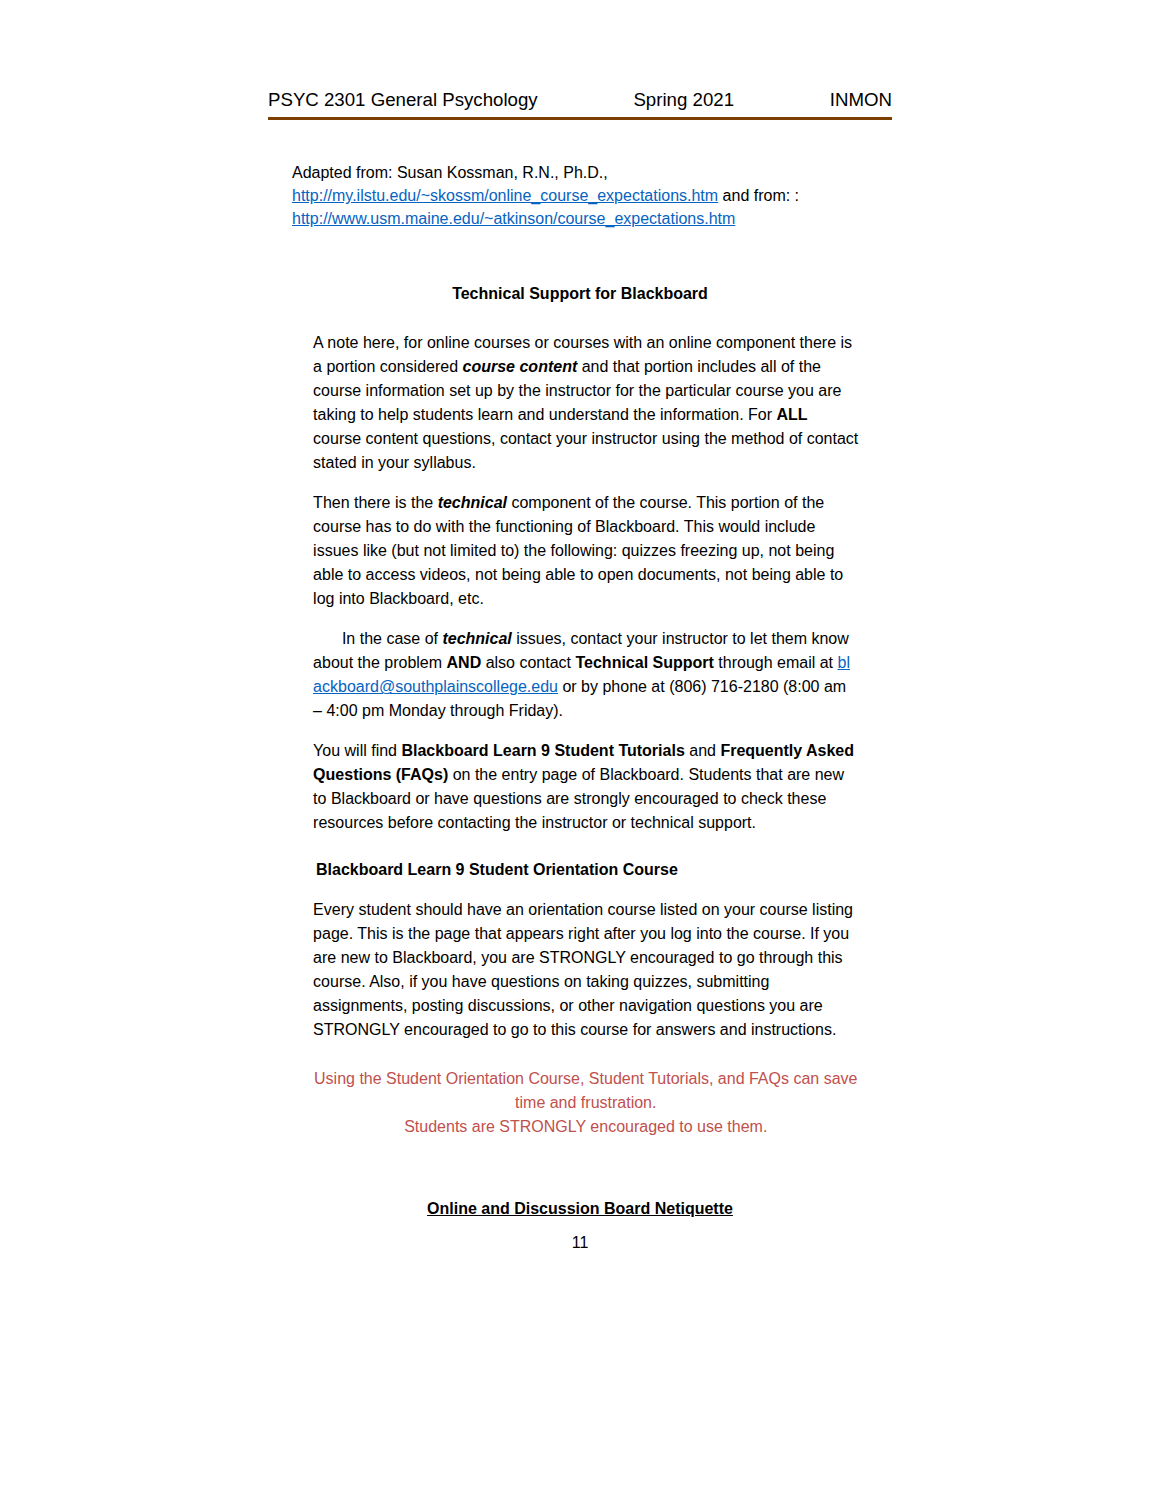PSYC 2301 General Psychology Spring 2021 INMON
Adapted from: Susan Kossman, R.N., Ph.D.,
http://my.ilstu.edu/~skossm/online_course_expectations.htm and from: :
http://www.usm.maine.edu/~atkinson/course_expectations.htm
Technical Support for Blackboard
A note here, for online courses or courses with an online component there is a portion considered course content and that portion includes all of the course information set up by the instructor for the particular course you are taking to help students learn and understand the information. For ALL course content questions, contact your instructor using the method of contact stated in your syllabus.
Then there is the technical component of the course. This portion of the course has to do with the functioning of Blackboard. This would include issues like (but not limited to) the following: quizzes freezing up, not being able to access videos, not being able to open documents, not being able to log into Blackboard, etc.
In the case of technical issues, contact your instructor to let them know about the problem AND also contact Technical Support through email at blackboard@southplainscollege.edu or by phone at (806) 716-2180 (8:00 am – 4:00 pm Monday through Friday).
You will find Blackboard Learn 9 Student Tutorials and Frequently Asked Questions (FAQs) on the entry page of Blackboard. Students that are new to Blackboard or have questions are strongly encouraged to check these resources before contacting the instructor or technical support.
Blackboard Learn 9 Student Orientation Course
Every student should have an orientation course listed on your course listing page. This is the page that appears right after you log into the course. If you are new to Blackboard, you are STRONGLY encouraged to go through this course. Also, if you have questions on taking quizzes, submitting assignments, posting discussions, or other navigation questions you are STRONGLY encouraged to go to this course for answers and instructions.
Using the Student Orientation Course, Student Tutorials, and FAQs can save time and frustration.
Students are STRONGLY encouraged to use them.
Online and Discussion Board Netiquette
11